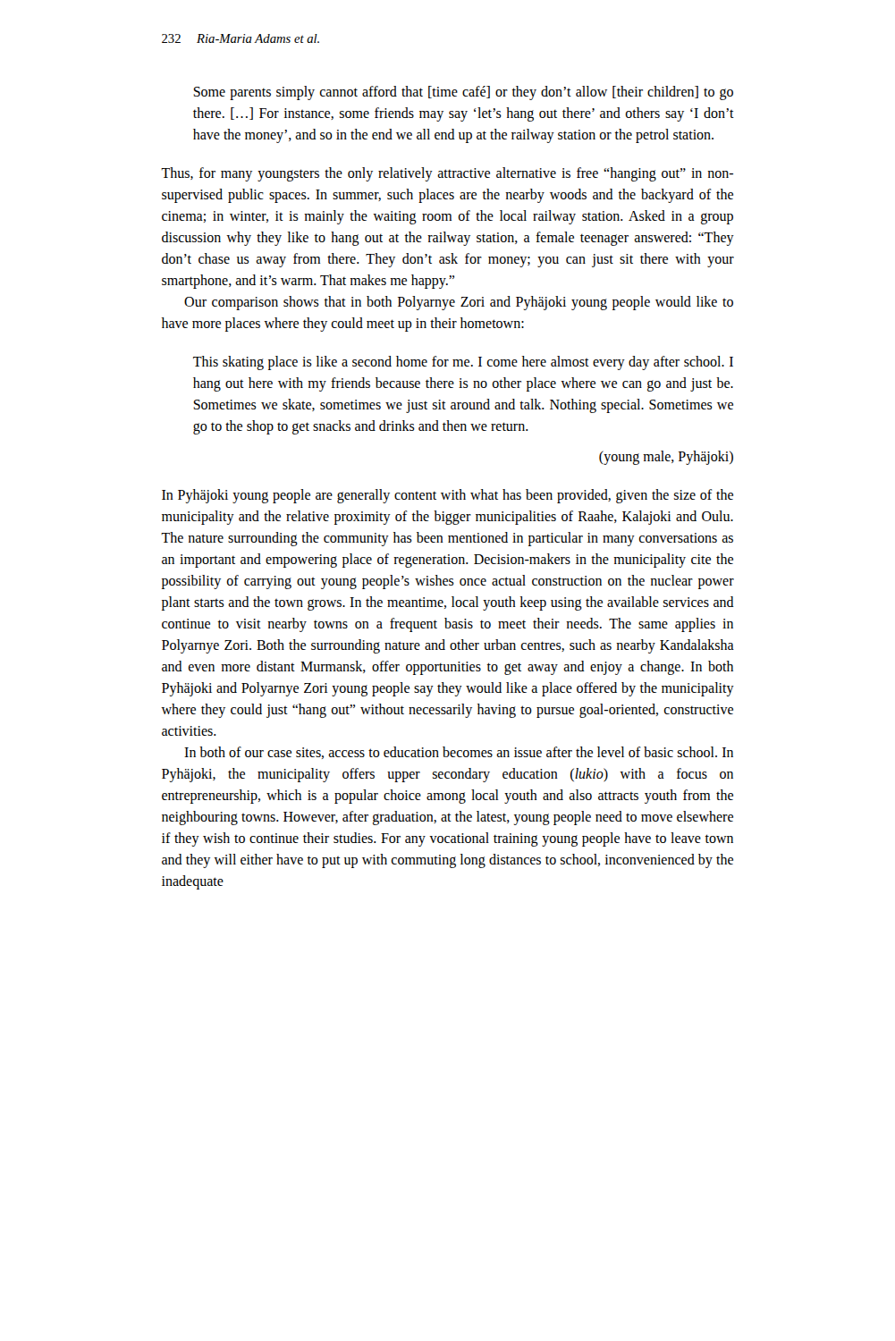232 Ria-Maria Adams et al.
Some parents simply cannot afford that [time café] or they don’t allow [their children] to go there. […] For instance, some friends may say ‘let’s hang out there’ and others say ‘I don’t have the money’, and so in the end we all end up at the railway station or the petrol station.
Thus, for many youngsters the only relatively attractive alternative is free “hanging out” in non-supervised public spaces. In summer, such places are the nearby woods and the backyard of the cinema; in winter, it is mainly the waiting room of the local railway station. Asked in a group discussion why they like to hang out at the railway station, a female teenager answered: “They don’t chase us away from there. They don’t ask for money; you can just sit there with your smartphone, and it’s warm. That makes me happy.”
Our comparison shows that in both Polyarnye Zori and Pyhäjoki young people would like to have more places where they could meet up in their hometown:
This skating place is like a second home for me. I come here almost every day after school. I hang out here with my friends because there is no other place where we can go and just be. Sometimes we skate, sometimes we just sit around and talk. Nothing special. Sometimes we go to the shop to get snacks and drinks and then we return.
(young male, Pyhäjoki)
In Pyhäjoki young people are generally content with what has been provided, given the size of the municipality and the relative proximity of the bigger municipalities of Raahe, Kalajoki and Oulu. The nature surrounding the community has been mentioned in particular in many conversations as an important and empowering place of regeneration. Decision-makers in the municipality cite the possibility of carrying out young people’s wishes once actual construction on the nuclear power plant starts and the town grows. In the meantime, local youth keep using the available services and continue to visit nearby towns on a frequent basis to meet their needs. The same applies in Polyarnye Zori. Both the surrounding nature and other urban centres, such as nearby Kandalaksha and even more distant Murmansk, offer opportunities to get away and enjoy a change. In both Pyhäjoki and Polyarnye Zori young people say they would like a place offered by the municipality where they could just “hang out” without necessarily having to pursue goal-oriented, constructive activities.
In both of our case sites, access to education becomes an issue after the level of basic school. In Pyhäjoki, the municipality offers upper secondary education (lukio) with a focus on entrepreneurship, which is a popular choice among local youth and also attracts youth from the neighbouring towns. However, after graduation, at the latest, young people need to move elsewhere if they wish to continue their studies. For any vocational training young people have to leave town and they will either have to put up with commuting long distances to school, inconvenienced by the inadequate